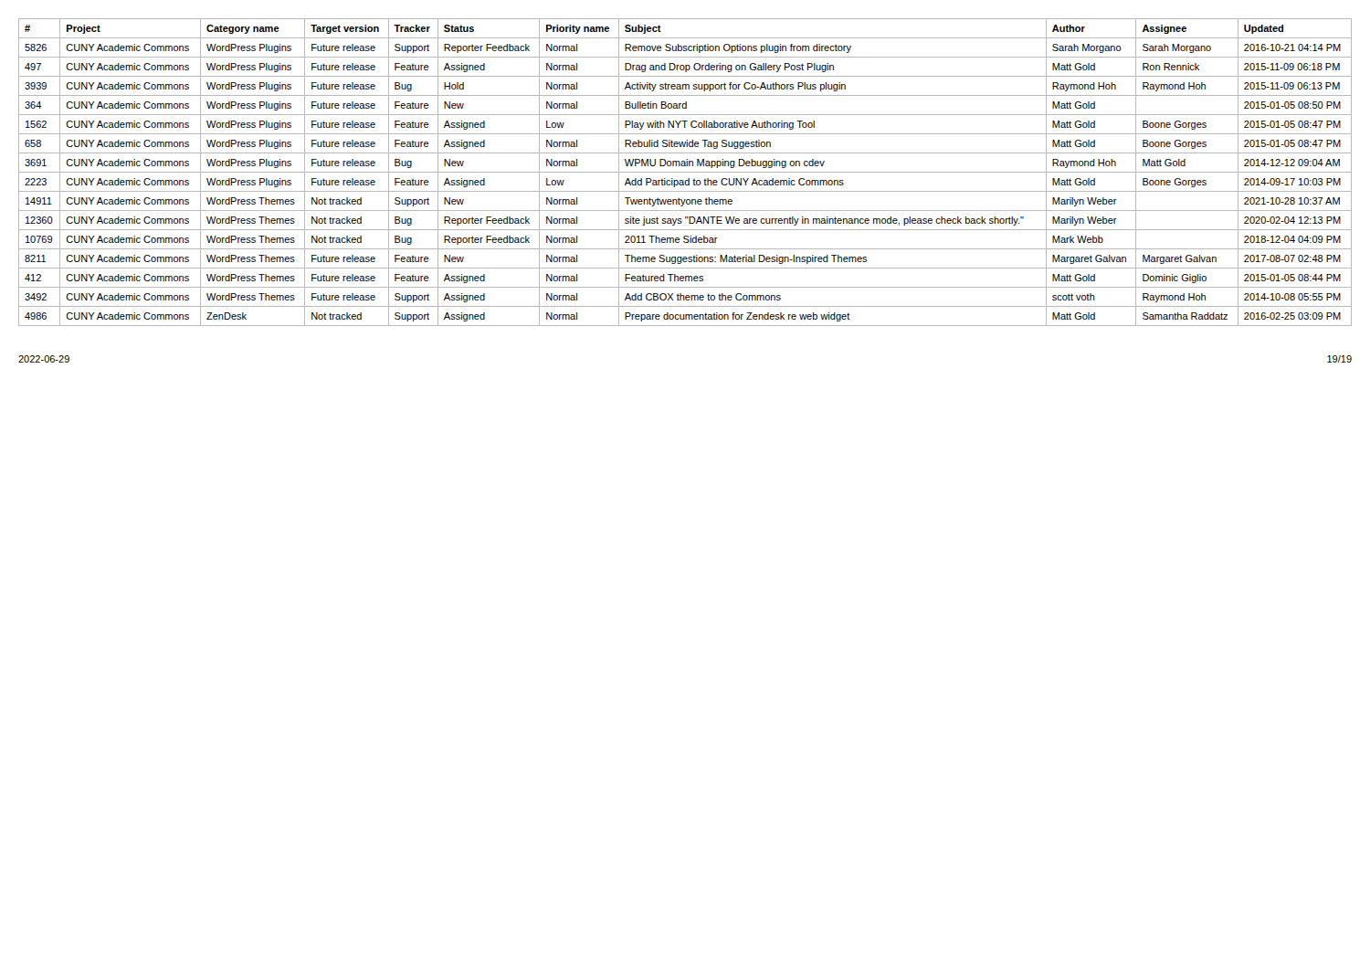| # | Project | Category name | Target version | Tracker | Status | Priority name | Subject | Author | Assignee | Updated |
| --- | --- | --- | --- | --- | --- | --- | --- | --- | --- | --- |
| 5826 | CUNY Academic Commons | WordPress Plugins | Future release | Support | Reporter Feedback | Normal | Remove Subscription Options plugin from directory | Sarah Morgano | Sarah Morgano | 2016-10-21 04:14 PM |
| 497 | CUNY Academic Commons | WordPress Plugins | Future release | Feature | Assigned | Normal | Drag and Drop Ordering on Gallery Post Plugin | Matt Gold | Ron Rennick | 2015-11-09 06:18 PM |
| 3939 | CUNY Academic Commons | WordPress Plugins | Future release | Bug | Hold | Normal | Activity stream support for Co-Authors Plus plugin | Raymond Hoh | Raymond Hoh | 2015-11-09 06:13 PM |
| 364 | CUNY Academic Commons | WordPress Plugins | Future release | Feature | New | Normal | Bulletin Board | Matt Gold | | 2015-01-05 08:50 PM |
| 1562 | CUNY Academic Commons | WordPress Plugins | Future release | Feature | Assigned | Low | Play with NYT Collaborative Authoring Tool | Matt Gold | Boone Gorges | 2015-01-05 08:47 PM |
| 658 | CUNY Academic Commons | WordPress Plugins | Future release | Feature | Assigned | Normal | Rebulid Sitewide Tag Suggestion | Matt Gold | Boone Gorges | 2015-01-05 08:47 PM |
| 3691 | CUNY Academic Commons | WordPress Plugins | Future release | Bug | New | Normal | WPMU Domain Mapping Debugging on cdev | Raymond Hoh | Matt Gold | 2014-12-12 09:04 AM |
| 2223 | CUNY Academic Commons | WordPress Plugins | Future release | Feature | Assigned | Low | Add Participad to the CUNY Academic Commons | Matt Gold | Boone Gorges | 2014-09-17 10:03 PM |
| 14911 | CUNY Academic Commons | WordPress Themes | Not tracked | Support | New | Normal | Twentytwentyone theme | Marilyn Weber | | 2021-10-28 10:37 AM |
| 12360 | CUNY Academic Commons | WordPress Themes | Not tracked | Bug | Reporter Feedback | Normal | site just says "DANTE We are currently in maintenance mode, please check back shortly." | Marilyn Weber | | 2020-02-04 12:13 PM |
| 10769 | CUNY Academic Commons | WordPress Themes | Not tracked | Bug | Reporter Feedback | Normal | 2011 Theme Sidebar | Mark Webb | | 2018-12-04 04:09 PM |
| 8211 | CUNY Academic Commons | WordPress Themes | Future release | Feature | New | Normal | Theme Suggestions: Material Design-Inspired Themes | Margaret Galvan | Margaret Galvan | 2017-08-07 02:48 PM |
| 412 | CUNY Academic Commons | WordPress Themes | Future release | Feature | Assigned | Normal | Featured Themes | Matt Gold | Dominic Giglio | 2015-01-05 08:44 PM |
| 3492 | CUNY Academic Commons | WordPress Themes | Future release | Support | Assigned | Normal | Add CBOX theme to the Commons | scott voth | Raymond Hoh | 2014-10-08 05:55 PM |
| 4986 | CUNY Academic Commons | ZenDesk | Not tracked | Support | Assigned | Normal | Prepare documentation for Zendesk re web widget | Matt Gold | Samantha Raddatz | 2016-02-25 03:09 PM |
2022-06-29 19/19